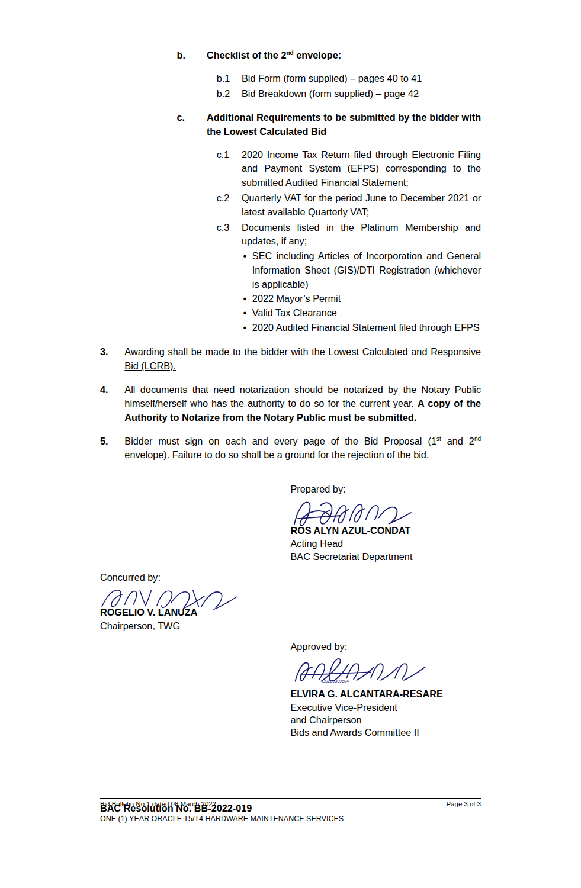b.
Checklist of the 2nd envelope:
b.1
Bid Form (form supplied) – pages 40 to 41
b.2
Bid Breakdown (form supplied) – page 42
c.
Additional Requirements to be submitted by the bidder with the Lowest Calculated Bid
c.1
2020 Income Tax Return filed through Electronic Filing and Payment System (EFPS) corresponding to the submitted Audited Financial Statement;
c.2
Quarterly VAT for the period June to December 2021 or latest available Quarterly VAT;
c.3
Documents listed in the Platinum Membership and updates, if any;
SEC including Articles of Incorporation and General Information Sheet (GIS)/DTI Registration (whichever is applicable)
2022 Mayor’s Permit
Valid Tax Clearance
2020 Audited Financial Statement filed through EFPS
3.
Awarding shall be made to the bidder with the Lowest Calculated and Responsive Bid (LCRB).
4.
All documents that need notarization should be notarized by the Notary Public himself/herself who has the authority to do so for the current year. A copy of the Authority to Notarize from the Notary Public must be submitted.
5.
Bidder must sign on each and every page of the Bid Proposal (1st and 2nd envelope). Failure to do so shall be a ground for the rejection of the bid.
Prepared by:
ROS ALYN AZUL-CONDAT
Acting Head
BAC Secretariat Department
Concurred by:
ROGELIO V. LANUZA
Chairperson, TWG
Approved by:
CS220309e04
ELVIRA G. ALCANTARA-RESARE
Executive Vice-President
and Chairperson
Bids and Awards Committee II
BAC Resolution No. BB-2022-019
Bid Bulletin No.1 dated 08 March 2022 Page 3 of 3
ONE (1) YEAR ORACLE T5/T4 HARDWARE MAINTENANCE SERVICES